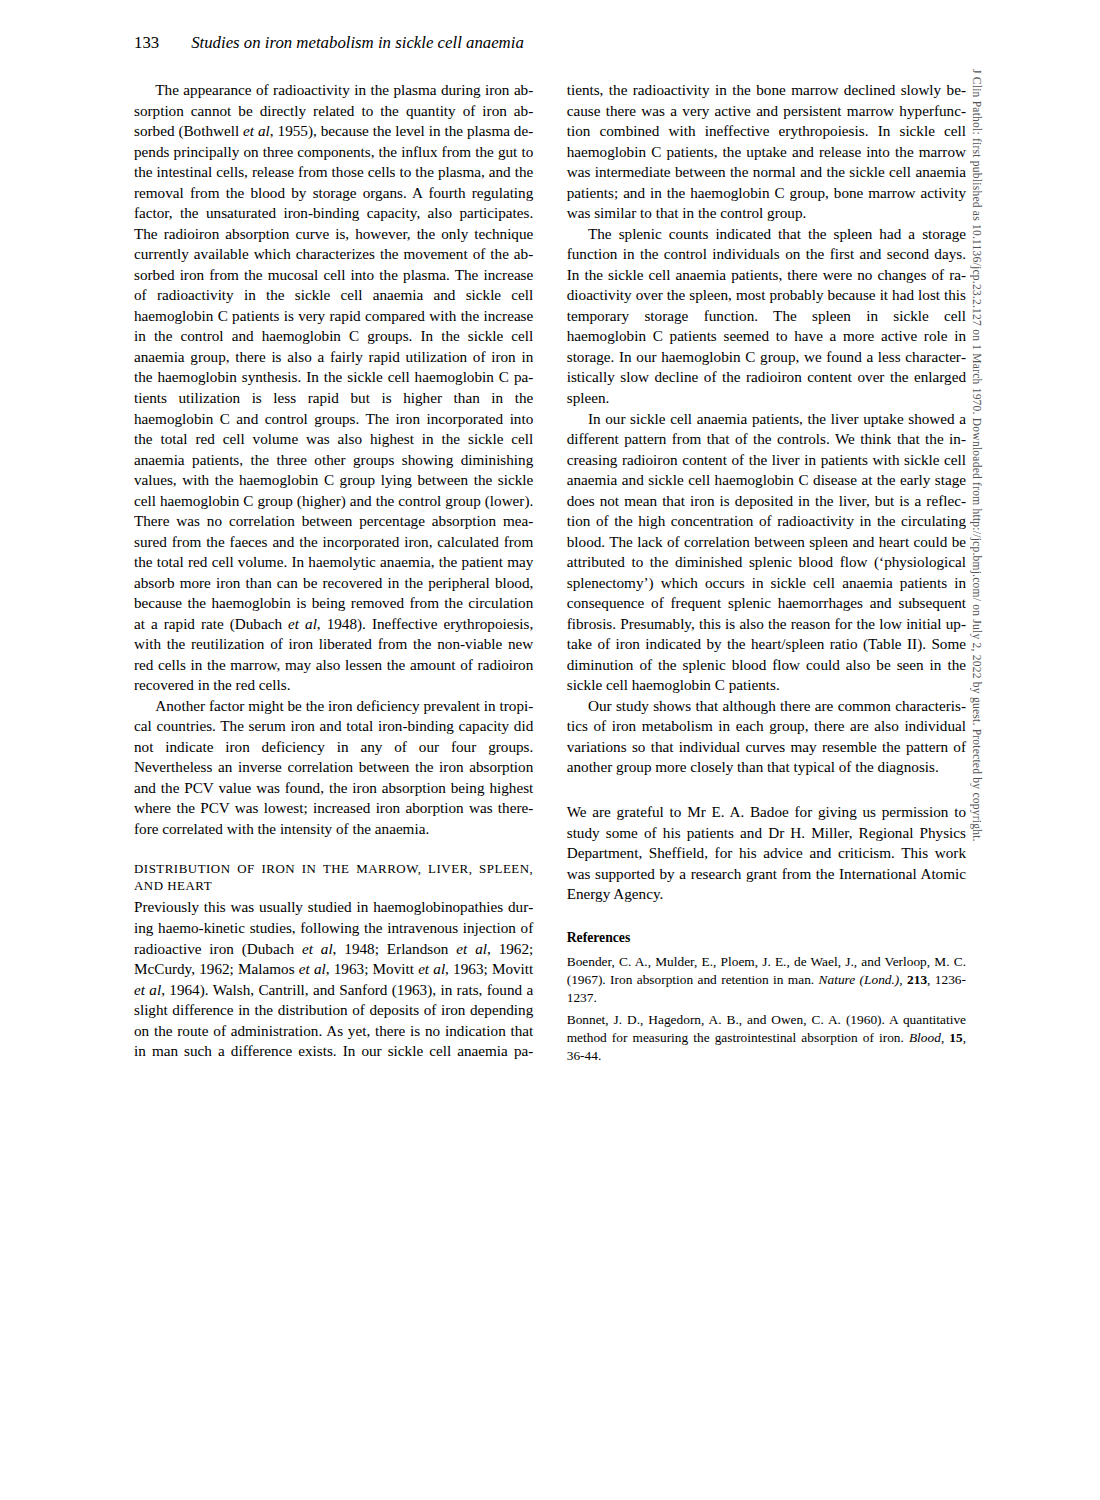133 Studies on iron metabolism in sickle cell anaemia
J Clin Pathol: first published as 10.1136/jcp.23.2.127 on 1 March 1970. Downloaded from http://jcp.bmj.com/ on July 2, 2022 by guest. Protected by copyright.
The appearance of radioactivity in the plasma during iron absorption cannot be directly related to the quantity of iron absorbed (Bothwell et al, 1955), because the level in the plasma depends principally on three components, the influx from the gut to the intestinal cells, release from those cells to the plasma, and the removal from the blood by storage organs. A fourth regulating factor, the unsaturated iron-binding capacity, also participates. The radioiron absorption curve is, however, the only technique currently available which characterizes the movement of the absorbed iron from the mucosal cell into the plasma. The increase of radioactivity in the sickle cell anaemia and sickle cell haemoglobin C patients is very rapid compared with the increase in the control and haemoglobin C groups. In the sickle cell anaemia group, there is also a fairly rapid utilization of iron in the haemoglobin synthesis. In the sickle cell haemoglobin C patients utilization is less rapid but is higher than in the haemoglobin C and control groups. The iron incorporated into the total red cell volume was also highest in the sickle cell anaemia patients, the three other groups showing diminishing values, with the haemoglobin C group lying between the sickle cell haemoglobin C group (higher) and the control group (lower). There was no correlation between percentage absorption measured from the faeces and the incorporated iron, calculated from the total red cell volume. In haemolytic anaemia, the patient may absorb more iron than can be recovered in the peripheral blood, because the haemoglobin is being removed from the circulation at a rapid rate (Dubach et al, 1948). Ineffective erythropoiesis, with the reutilization of iron liberated from the non-viable new red cells in the marrow, may also lessen the amount of radioiron recovered in the red cells.
Another factor might be the iron deficiency prevalent in tropical countries. The serum iron and total iron-binding capacity did not indicate iron deficiency in any of our four groups. Nevertheless an inverse correlation between the iron absorption and the PCV value was found, the iron absorption being highest where the PCV was lowest; increased iron aborption was therefore correlated with the intensity of the anaemia.
Distribution of iron in the marrow, liver, spleen, and heart
Previously this was usually studied in haemoglobinopathies during haemo-kinetic studies, following the intravenous injection of radioactive iron (Dubach et al, 1948; Erlandson et al, 1962; McCurdy, 1962; Malamos et al, 1963; Movitt et al, 1963; Movitt et al, 1964). Walsh, Cantrill, and Sanford (1963), in rats, found a slight difference in the distribution of deposits of iron depending on the route of administration. As yet, there is no indication that in man such a difference exists. In our sickle cell anaemia patients, the radioactivity in the bone marrow declined slowly because there was a very active and persistent marrow hyperfunction combined with ineffective erythropoiesis. In sickle cell haemoglobin C patients, the uptake and release into the marrow was intermediate between the normal and the sickle cell anaemia patients; and in the haemoglobin C group, bone marrow activity was similar to that in the control group.
The splenic counts indicated that the spleen had a storage function in the control individuals on the first and second days. In the sickle cell anaemia patients, there were no changes of radioactivity over the spleen, most probably because it had lost this temporary storage function. The spleen in sickle cell haemoglobin C patients seemed to have a more active role in storage. In our haemoglobin C group, we found a less characteristically slow decline of the radioiron content over the enlarged spleen.
In our sickle cell anaemia patients, the liver uptake showed a different pattern from that of the controls. We think that the increasing radioiron content of the liver in patients with sickle cell anaemia and sickle cell haemoglobin C disease at the early stage does not mean that iron is deposited in the liver, but is a reflection of the high concentration of radioactivity in the circulating blood. The lack of correlation between spleen and heart could be attributed to the diminished splenic blood flow (‘physiological splenectomy’) which occurs in sickle cell anaemia patients in consequence of frequent splenic haemorrhages and subsequent fibrosis. Presumably, this is also the reason for the low initial uptake of iron indicated by the heart/spleen ratio (Table II). Some diminution of the splenic blood flow could also be seen in the sickle cell haemoglobin C patients.
Our study shows that although there are common characteristics of iron metabolism in each group, there are also individual variations so that individual curves may resemble the pattern of another group more closely than that typical of the diagnosis.
We are grateful to Mr E. A. Badoe for giving us permission to study some of his patients and Dr H. Miller, Regional Physics Department, Sheffield, for his advice and criticism. This work was supported by a research grant from the International Atomic Energy Agency.
References
Boender, C. A., Mulder, E., Ploem, J. E., de Wael, J., and Verloop, M. C. (1967). Iron absorption and retention in man. Nature (Lond.), 213, 1236-1237.
Bonnet, J. D., Hagedorn, A. B., and Owen, C. A. (1960). A quantitative method for measuring the gastrointestinal absorption of iron. Blood, 15, 36-44.